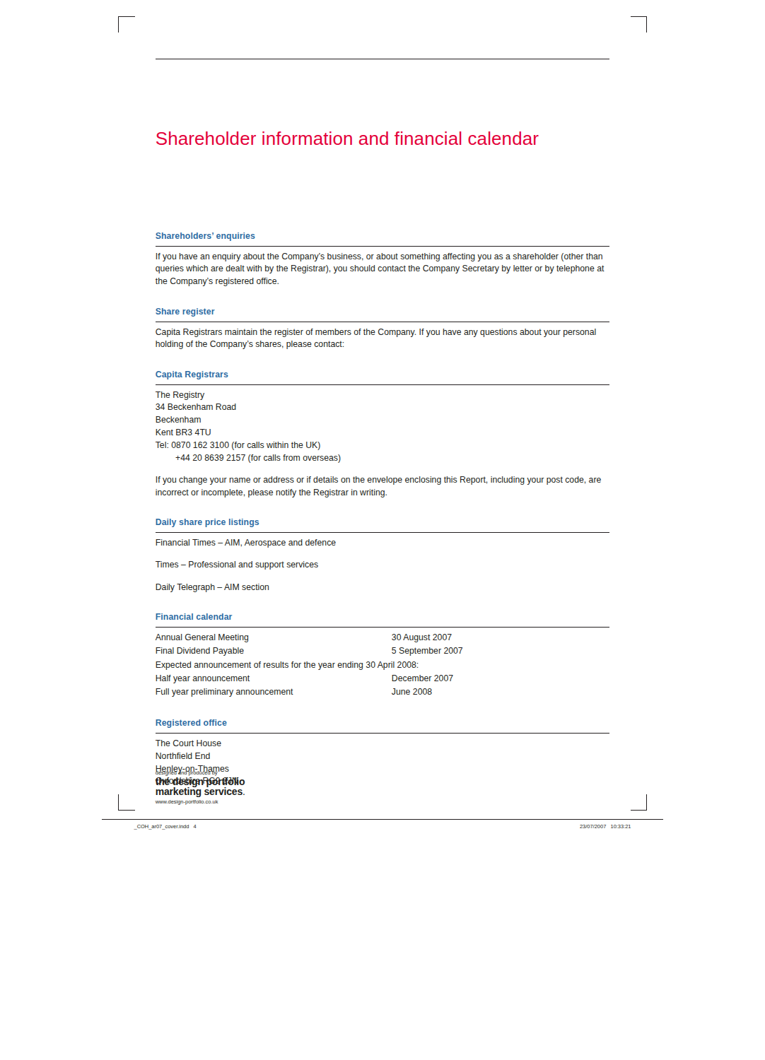Shareholder information and financial calendar
Shareholders’ enquiries
If you have an enquiry about the Company’s business, or about something affecting you as a shareholder (other than queries which are dealt with by the Registrar), you should contact the Company Secretary by letter or by telephone at the Company’s registered office.
Share register
Capita Registrars maintain the register of members of the Company. If you have any questions about your personal holding of the Company’s shares, please contact:
Capita Registrars
The Registry
34 Beckenham Road
Beckenham
Kent BR3 4TU
Tel: 0870 162 3100 (for calls within the UK)
+44 20 8639 2157 (for calls from overseas)
If you change your name or address or if details on the envelope enclosing this Report, including your post code, are incorrect or incomplete, please notify the Registrar in writing.
Daily share price listings
Financial Times – AIM, Aerospace and defence
Times – Professional and support services
Daily Telegraph – AIM section
Financial calendar
| Annual General Meeting | 30 August 2007 |
| Final Dividend Payable | 5 September 2007 |
| Expected announcement of results for the year ending 30 April 2008: |
| Half year announcement | December 2007 |
| Full year preliminary announcement | June 2008 |
Registered office
The Court House
Northfield End
Henley-on-Thames
Oxfordshire RG9 2JN
designed and produced by
the design portfolio
marketing services.
www.design-portfolio.co.uk
_COH_ar07_cover.indd 4 23/07/2007 10:33:21